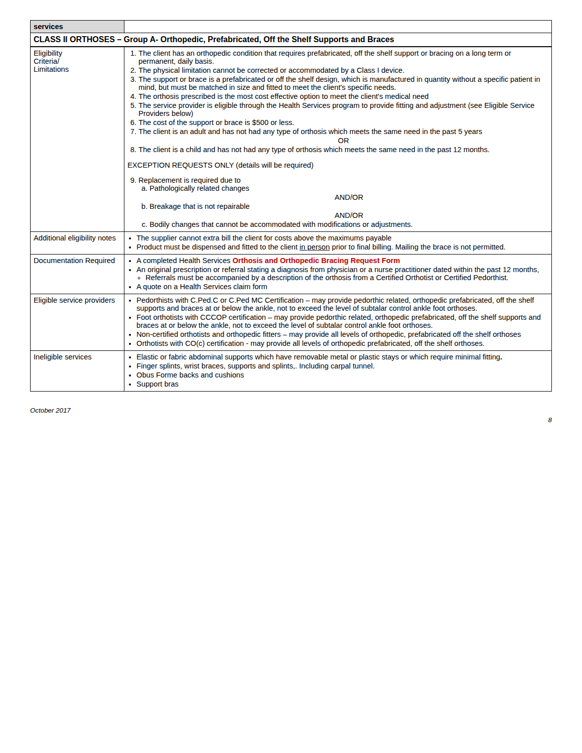| services | |
CLASS II ORTHOSES – Group A- Orthopedic, Prefabricated, Off the Shelf Supports and Braces
| Eligibility Criteria/ Limitations | The client has an orthopedic condition that requires prefabricated, off the shelf support or bracing on a long term or permanent, daily basis. The physical limitation cannot be corrected or accommodated by a Class I device. The support or brace is a prefabricated or off the shelf design, which is manufactured in quantity without a specific patient in mind, but must be matched in size and fitted to meet the client's specific needs. The orthosis prescribed is the most cost effective option to meet the client's medical need The service provider is eligible through the Health Services program to provide fitting and adjustment (see Eligible Service Providers below) The cost of the support or brace is $500 or less. The client is an adult and has not had any type of orthosis which meets the same need in the past 5 years OR The client is a child and has not had any type of orthosis which meets the same need in the past 12 months. EXCEPTION REQUESTS ONLY (details will be required) Replacement is required due to Pathologically related changes AND/OR Breakage that is not repairable AND/OR Bodily changes that cannot be accommodated with modifications or adjustments. |
| Additional eligibility notes | The supplier cannot extra bill the client for costs above the maximums payable Product must be dispensed and fitted to the client in person prior to final billing. Mailing the brace is not permitted. |
| Documentation Required | A completed Health Services Orthosis and Orthopedic Bracing Request Form An original prescription or referral stating a diagnosis from physician or a nurse practitioner dated within the past 12 months, Referrals must be accompanied by a description of the orthosis from a Certified Orthotist or Certified Pedorthist. A quote on a Health Services claim form |
| Eligible service providers | Pedorthists with C.Ped.C or C.Ped MC Certification – may provide pedorthic related, orthopedic prefabricated, off the shelf supports and braces at or below the ankle, not to exceed the level of subtalar control ankle foot orthoses. Foot orthotists with CCCOP certification – may provide pedorthic related, orthopedic prefabricated, off the shelf supports and braces at or below the ankle, not to exceed the level of subtalar control ankle foot orthoses. Non-certified orthotists and orthopedic fitters – may provide all levels of orthopedic, prefabricated off the shelf orthoses Orthotists with CO(c) certification - may provide all levels of orthopedic prefabricated, off the shelf orthoses. |
| Ineligible services | Elastic or fabric abdominal supports which have removable metal or plastic stays or which require minimal fitting . Finger splints, wrist braces, supports and splints,. Including carpal tunnel. Obus Forme backs and cushions Support bras |
October 2017
8